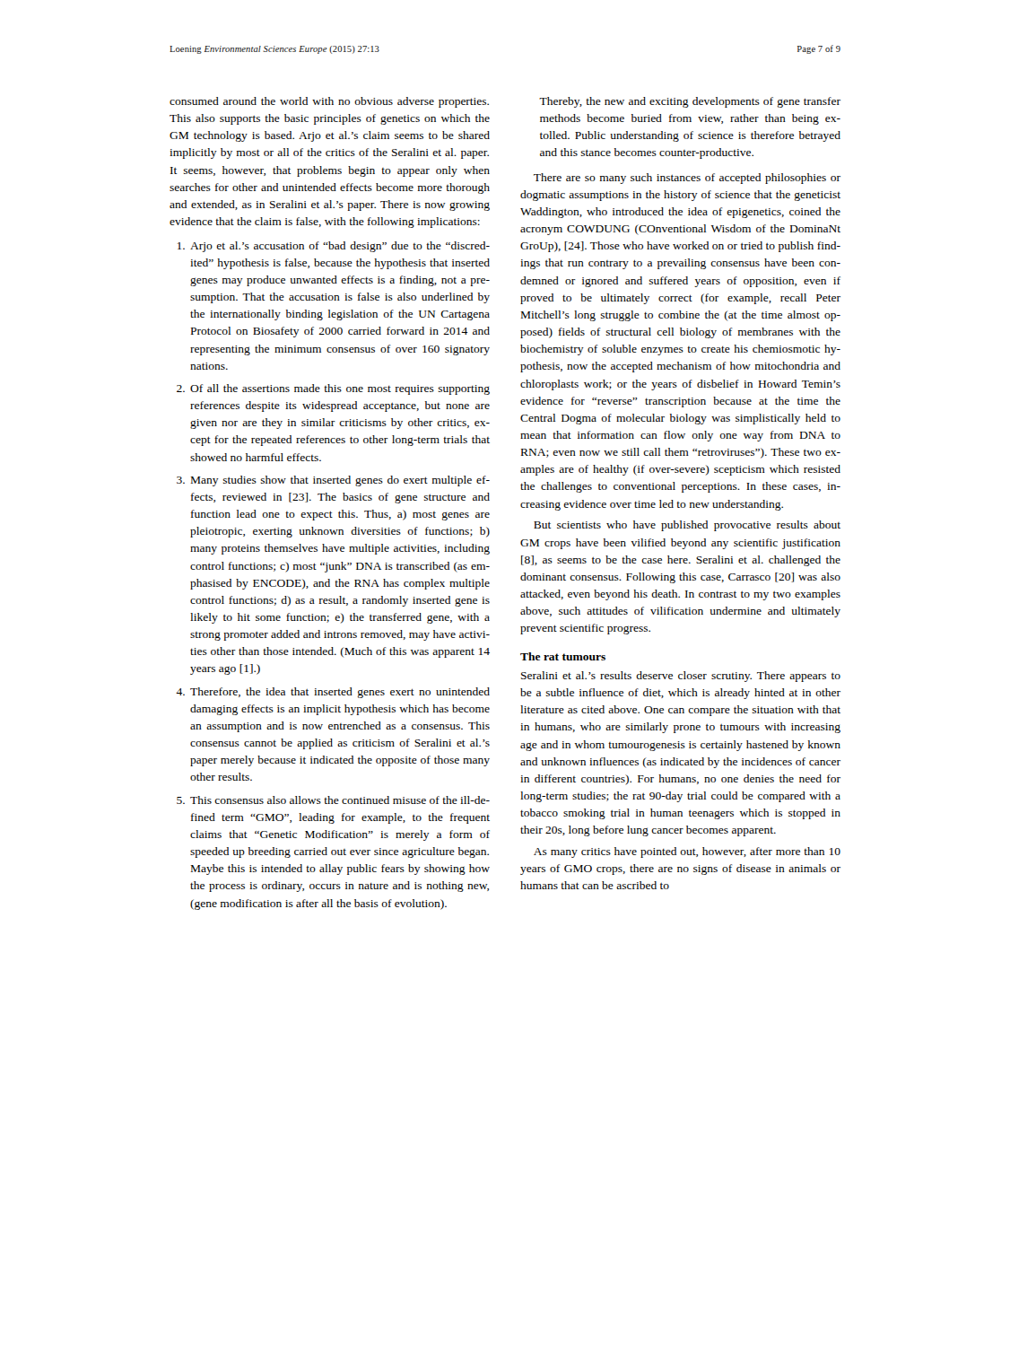Loening Environmental Sciences Europe (2015) 27:13
Page 7 of 9
consumed around the world with no obvious adverse properties. This also supports the basic principles of genetics on which the GM technology is based. Arjo et al.’s claim seems to be shared implicitly by most or all of the critics of the Seralini et al. paper. It seems, however, that problems begin to appear only when searches for other and unintended effects become more thorough and extended, as in Seralini et al.’s paper. There is now growing evidence that the claim is false, with the following implications:
Arjo et al.’s accusation of “bad design” due to the “discredited” hypothesis is false, because the hypothesis that inserted genes may produce unwanted effects is a finding, not a presumption. That the accusation is false is also underlined by the internationally binding legislation of the UN Cartagena Protocol on Biosafety of 2000 carried forward in 2014 and representing the minimum consensus of over 160 signatory nations.
Of all the assertions made this one most requires supporting references despite its widespread acceptance, but none are given nor are they in similar criticisms by other critics, except for the repeated references to other long-term trials that showed no harmful effects.
Many studies show that inserted genes do exert multiple effects, reviewed in [23]. The basics of gene structure and function lead one to expect this. Thus, a) most genes are pleiotropic, exerting unknown diversities of functions; b) many proteins themselves have multiple activities, including control functions; c) most “junk” DNA is transcribed (as emphasised by ENCODE), and the RNA has complex multiple control functions; d) as a result, a randomly inserted gene is likely to hit some function; e) the transferred gene, with a strong promoter added and introns removed, may have activities other than those intended. (Much of this was apparent 14 years ago [1].)
Therefore, the idea that inserted genes exert no unintended damaging effects is an implicit hypothesis which has become an assumption and is now entrenched as a consensus. This consensus cannot be applied as criticism of Seralini et al.’s paper merely because it indicated the opposite of those many other results.
This consensus also allows the continued misuse of the ill-defined term “GMO”, leading for example, to the frequent claims that “Genetic Modification” is merely a form of speeded up breeding carried out ever since agriculture began. Maybe this is intended to allay public fears by showing how the process is ordinary, occurs in nature and is nothing new, (gene modification is after all the basis of evolution).
Thereby, the new and exciting developments of gene transfer methods become buried from view, rather than being extolled. Public understanding of science is therefore betrayed and this stance becomes counter-productive.
There are so many such instances of accepted philosophies or dogmatic assumptions in the history of science that the geneticist Waddington, who introduced the idea of epigenetics, coined the acronym COWDUNG (COnventional Wisdom of the DominaNt GroUp), [24]. Those who have worked on or tried to publish findings that run contrary to a prevailing consensus have been condemned or ignored and suffered years of opposition, even if proved to be ultimately correct (for example, recall Peter Mitchell’s long struggle to combine the (at the time almost opposed) fields of structural cell biology of membranes with the biochemistry of soluble enzymes to create his chemiosmotic hypothesis, now the accepted mechanism of how mitochondria and chloroplasts work; or the years of disbelief in Howard Temin’s evidence for “reverse” transcription because at the time the Central Dogma of molecular biology was simplistically held to mean that information can flow only one way from DNA to RNA; even now we still call them “retroviruses”). These two examples are of healthy (if over-severe) scepticism which resisted the challenges to conventional perceptions. In these cases, increasing evidence over time led to new understanding.
But scientists who have published provocative results about GM crops have been vilified beyond any scientific justification [8], as seems to be the case here. Seralini et al. challenged the dominant consensus. Following this case, Carrasco [20] was also attacked, even beyond his death. In contrast to my two examples above, such attitudes of vilification undermine and ultimately prevent scientific progress.
The rat tumours
Seralini et al.’s results deserve closer scrutiny. There appears to be a subtle influence of diet, which is already hinted at in other literature as cited above. One can compare the situation with that in humans, who are similarly prone to tumours with increasing age and in whom tumourogenesis is certainly hastened by known and unknown influences (as indicated by the incidences of cancer in different countries). For humans, no one denies the need for long-term studies; the rat 90-day trial could be compared with a tobacco smoking trial in human teenagers which is stopped in their 20s, long before lung cancer becomes apparent.
As many critics have pointed out, however, after more than 10 years of GMO crops, there are no signs of disease in animals or humans that can be ascribed to